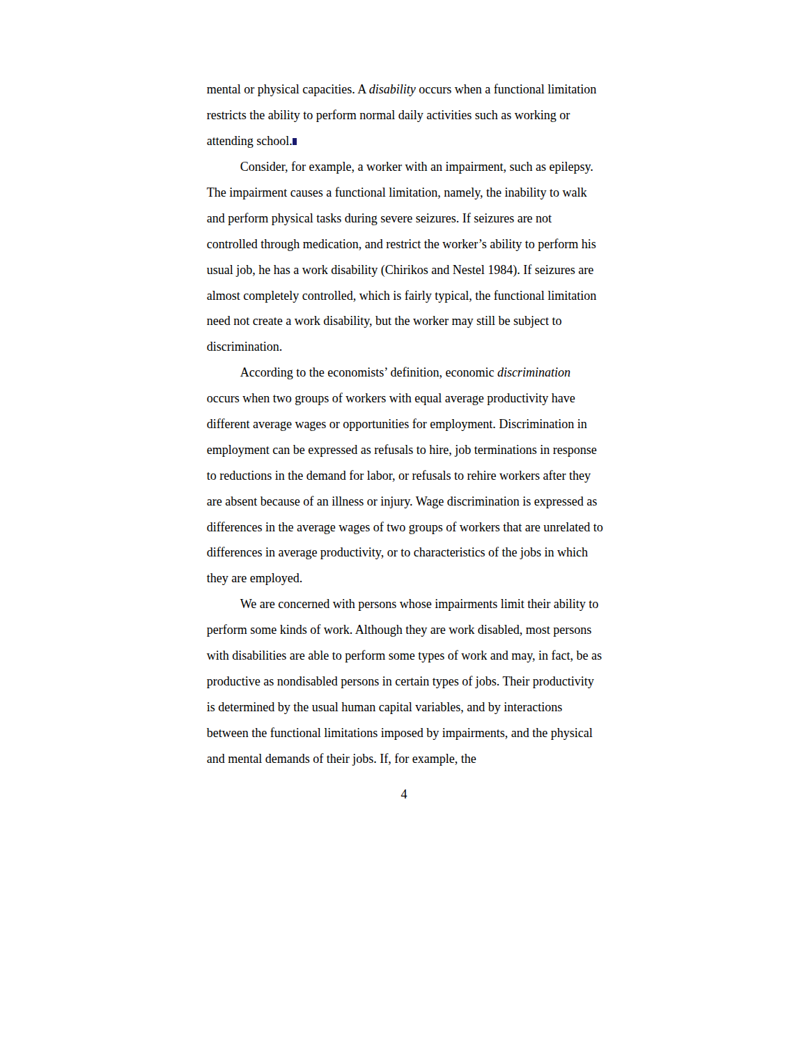mental or physical capacities. A disability occurs when a functional limitation restricts the ability to perform normal daily activities such as working or attending school.
Consider, for example, a worker with an impairment, such as epilepsy. The impairment causes a functional limitation, namely, the inability to walk and perform physical tasks during severe seizures. If seizures are not controlled through medication, and restrict the worker’s ability to perform his usual job, he has a work disability (Chirikos and Nestel 1984). If seizures are almost completely controlled, which is fairly typical, the functional limitation need not create a work disability, but the worker may still be subject to discrimination.
According to the economists’ definition, economic discrimination occurs when two groups of workers with equal average productivity have different average wages or opportunities for employment. Discrimination in employment can be expressed as refusals to hire, job terminations in response to reductions in the demand for labor, or refusals to rehire workers after they are absent because of an illness or injury. Wage discrimination is expressed as differences in the average wages of two groups of workers that are unrelated to differences in average productivity, or to characteristics of the jobs in which they are employed.
We are concerned with persons whose impairments limit their ability to perform some kinds of work. Although they are work disabled, most persons with disabilities are able to perform some types of work and may, in fact, be as productive as nondisabled persons in certain types of jobs. Their productivity is determined by the usual human capital variables, and by interactions between the functional limitations imposed by impairments, and the physical and mental demands of their jobs. If, for example, the
4